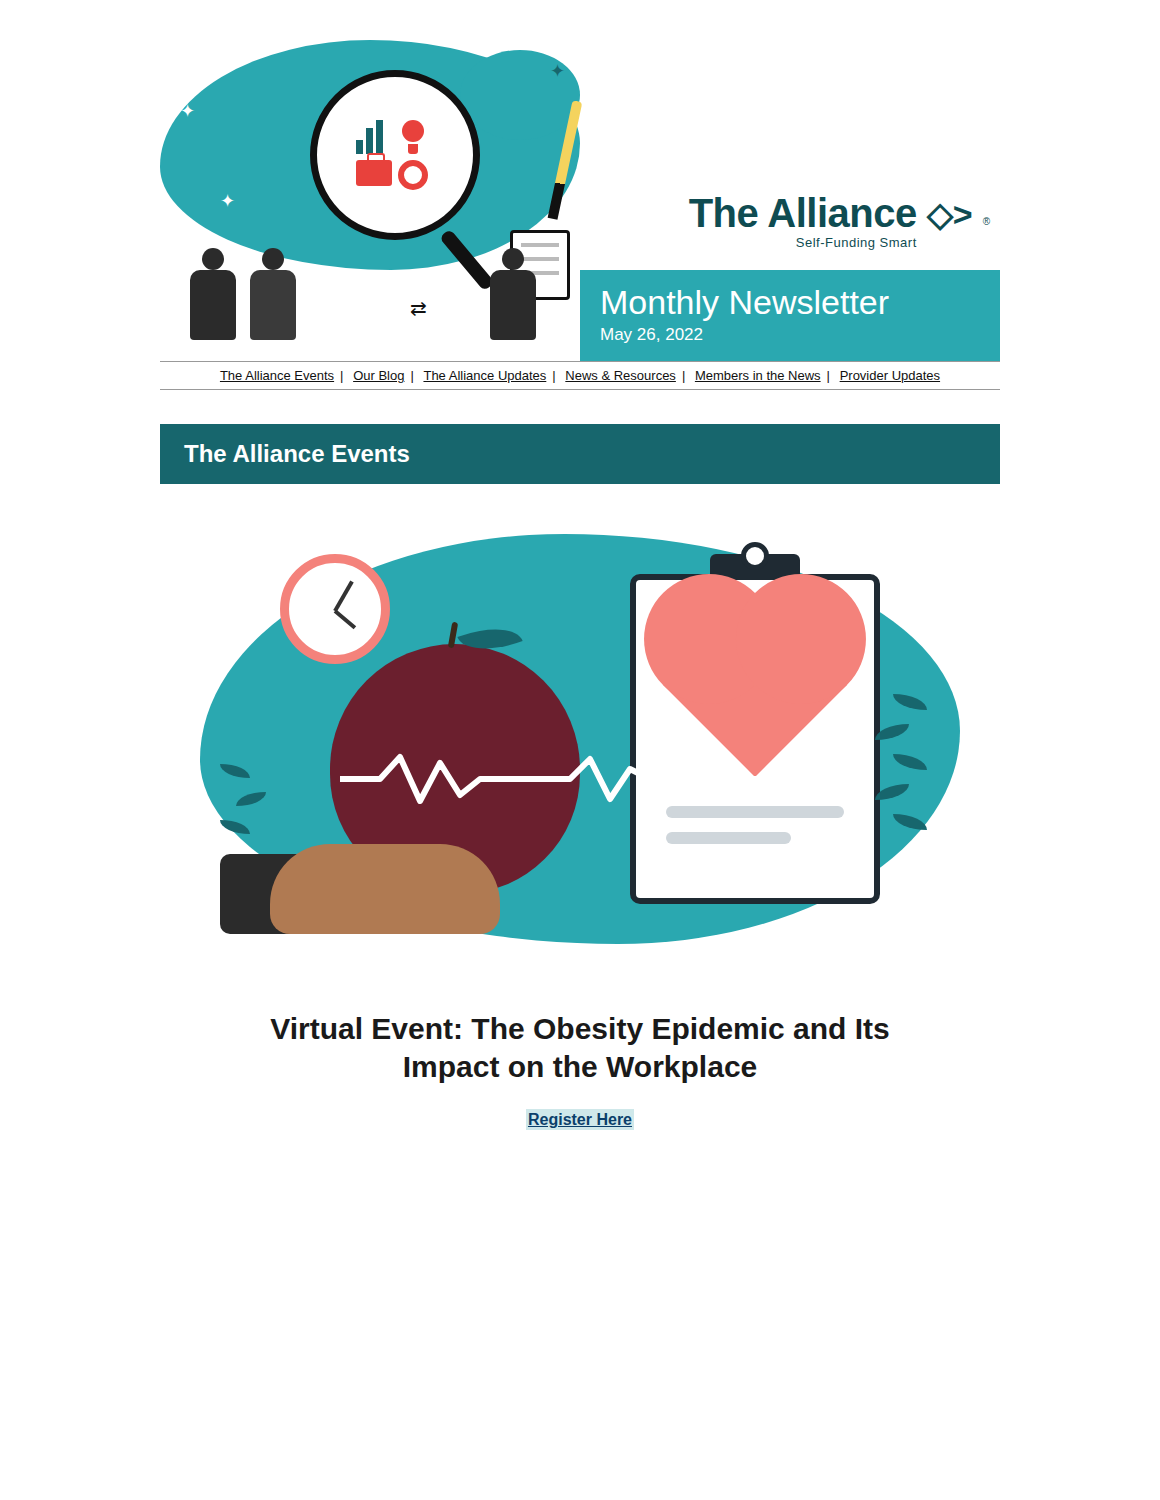✦ ✦ ✦
⇄
The Alliance Self-Funding Smart
◇> ®
Monthly Newsletter
May 26, 2022
The Alliance Events| Our Blog| The Alliance Updates| News & Resources| Members in the News| Provider Updates
The Alliance Events
Virtual Event: The Obesity Epidemic and Its Impact on the Workplace
Register Here